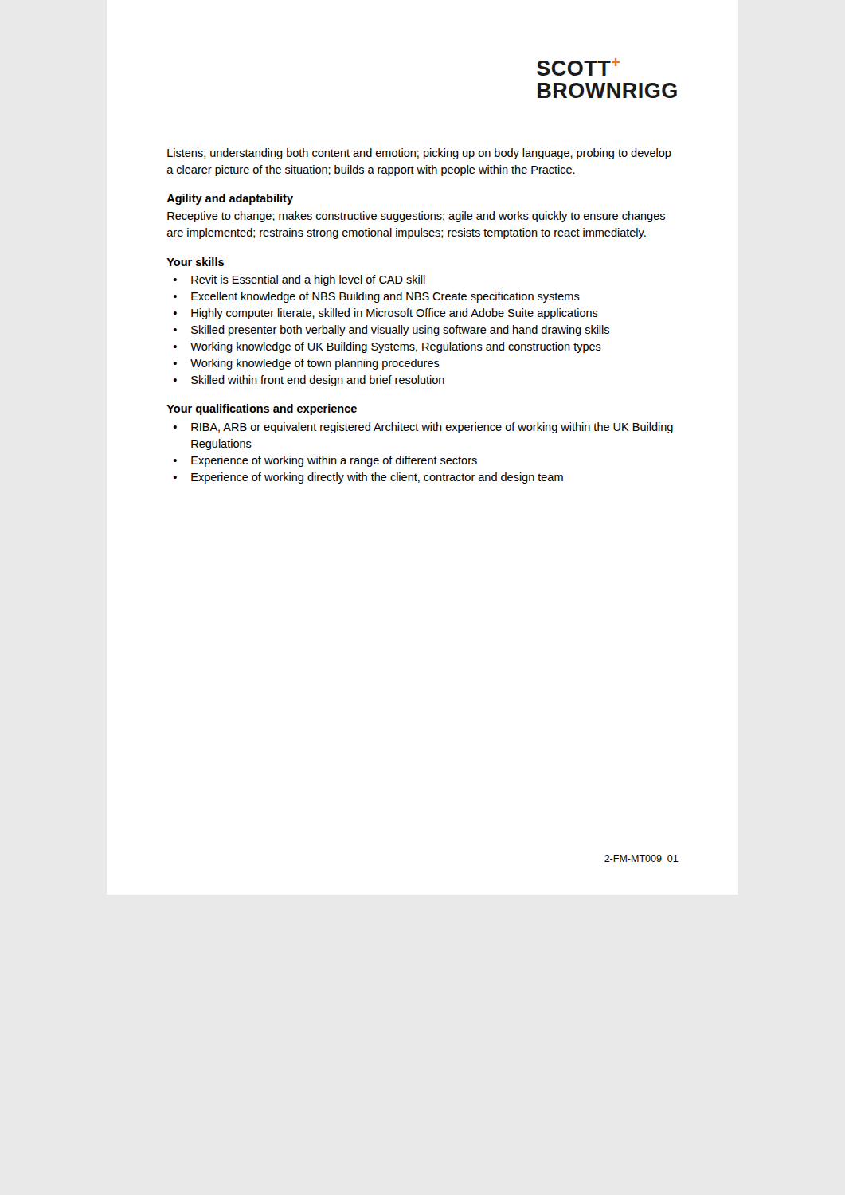SCOTT+
BROWNRIGG
Listens; understanding both content and emotion; picking up on body language, probing to develop a clearer picture of the situation; builds a rapport with people within the Practice.
Agility and adaptability
Receptive to change; makes constructive suggestions; agile and works quickly to ensure changes are implemented; restrains strong emotional impulses; resists temptation to react immediately.
Your skills
Revit is Essential and a high level of CAD skill
Excellent knowledge of NBS Building and NBS Create specification systems
Highly computer literate, skilled in Microsoft Office and Adobe Suite applications
Skilled presenter both verbally and visually using software and hand drawing skills
Working knowledge of UK Building Systems, Regulations and construction types
Working knowledge of town planning procedures
Skilled within front end design and brief resolution
Your qualifications and experience
RIBA, ARB or equivalent registered Architect with experience of working within the UK Building Regulations
Experience of working within a range of different sectors
Experience of working directly with the client, contractor and design team
2-FM-MT009_01